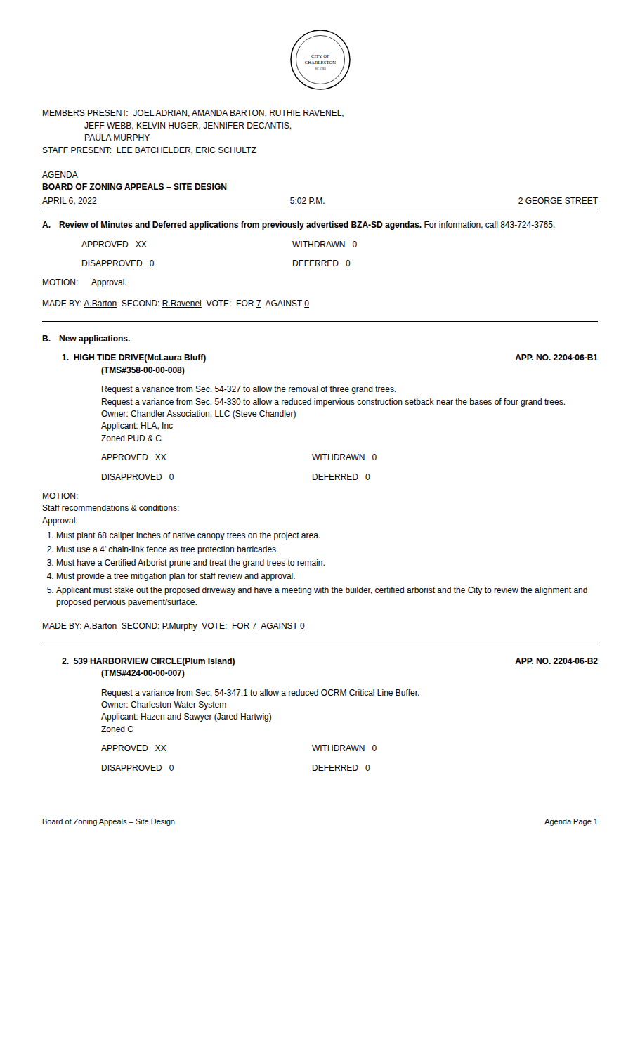MEMBERS PRESENT: JOEL ADRIAN, AMANDA BARTON, RUTHIE RAVENEL,
JEFF WEBB, KELVIN HUGER, JENNIFER DECANTIS,
PAULA MURPHY
STAFF PRESENT: LEE BATCHELDER, ERIC SCHULTZ
AGENDA
BOARD OF ZONING APPEALS – SITE DESIGN
APRIL 6, 2022 5:02 P.M. 2 GEORGE STREET
A.
Review of Minutes and Deferred applications from previously advertised BZA-SD agendas. For information, call 843-724-3765.
APPROVED XX
WITHDRAWN 0
DISAPPROVED 0
DEFERRED 0
MOTION: Approval.
MADE BY: A.Barton SECOND: R.Ravenel VOTE: FOR 7 AGAINST 0
B.
New applications.
1. HIGH TIDE DRIVE(McLaura Bluff)
APP. NO. 2204-06-B1
(TMS#358-00-00-008)
Request a variance from Sec. 54-327 to allow the removal of three grand trees.
Request a variance from Sec. 54-330 to allow a reduced impervious construction setback near the bases of four grand trees.
Owner: Chandler Association, LLC (Steve Chandler)
Applicant: HLA, Inc
Zoned PUD & C
APPROVED XX
WITHDRAWN 0
DISAPPROVED 0
DEFERRED 0
MOTION: Staff recommendations & conditions:
Approval:
Must plant 68 caliper inches of native canopy trees on the project area.
Must use a 4' chain-link fence as tree protection barricades.
Must have a Certified Arborist prune and treat the grand trees to remain.
Must provide a tree mitigation plan for staff review and approval.
Applicant must stake out the proposed driveway and have a meeting with the builder, certified arborist and the City to review the alignment and proposed pervious pavement/surface.
MADE BY: A.Barton SECOND: P.Murphy VOTE: FOR 7 AGAINST 0
2. 539 HARBORVIEW CIRCLE(Plum Island)
APP. NO. 2204-06-B2
(TMS#424-00-00-007)
Request a variance from Sec. 54-347.1 to allow a reduced OCRM Critical Line Buffer.
Owner: Charleston Water System
Applicant: Hazen and Sawyer (Jared Hartwig)
Zoned C
APPROVED XX
WITHDRAWN 0
DISAPPROVED 0
DEFERRED 0
Board of Zoning Appeals – Site Design
Agenda Page 1